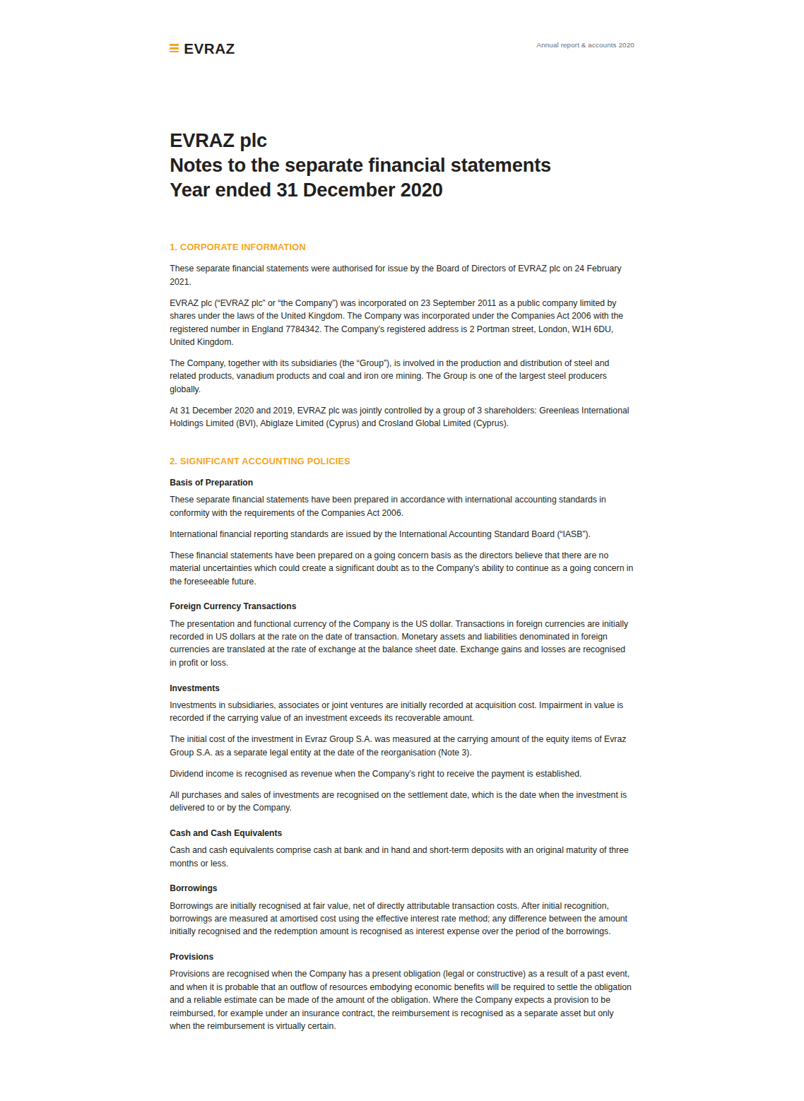EVRAZ
Annual report & accounts 2020
EVRAZ plc
Notes to the separate financial statements
Year ended 31 December 2020
1. CORPORATE INFORMATION
These separate financial statements were authorised for issue by the Board of Directors of EVRAZ plc on 24 February 2021.
EVRAZ plc (“EVRAZ plc” or “the Company”) was incorporated on 23 September 2011 as a public company limited by shares under the laws of the United Kingdom. The Company was incorporated under the Companies Act 2006 with the registered number in England 7784342. The Company’s registered address is 2 Portman street, London, W1H 6DU, United Kingdom.
The Company, together with its subsidiaries (the “Group”), is involved in the production and distribution of steel and related products, vanadium products and coal and iron ore mining. The Group is one of the largest steel producers globally.
At 31 December 2020 and 2019, EVRAZ plc was jointly controlled by a group of 3 shareholders: Greenleas International Holdings Limited (BVI), Abiglaze Limited (Cyprus) and Crosland Global Limited (Cyprus).
2. SIGNIFICANT ACCOUNTING POLICIES
Basis of Preparation
These separate financial statements have been prepared in accordance with international accounting standards in conformity with the requirements of the Companies Act 2006.
International financial reporting standards are issued by the International Accounting Standard Board (“IASB”).
These financial statements have been prepared on a going concern basis as the directors believe that there are no material uncertainties which could create a significant doubt as to the Company’s ability to continue as a going concern in the foreseeable future.
Foreign Currency Transactions
The presentation and functional currency of the Company is the US dollar. Transactions in foreign currencies are initially recorded in US dollars at the rate on the date of transaction. Monetary assets and liabilities denominated in foreign currencies are translated at the rate of exchange at the balance sheet date. Exchange gains and losses are recognised in profit or loss.
Investments
Investments in subsidiaries, associates or joint ventures are initially recorded at acquisition cost. Impairment in value is recorded if the carrying value of an investment exceeds its recoverable amount.
The initial cost of the investment in Evraz Group S.A. was measured at the carrying amount of the equity items of Evraz Group S.A. as a separate legal entity at the date of the reorganisation (Note 3).
Dividend income is recognised as revenue when the Company’s right to receive the payment is established.
All purchases and sales of investments are recognised on the settlement date, which is the date when the investment is delivered to or by the Company.
Cash and Cash Equivalents
Cash and cash equivalents comprise cash at bank and in hand and short-term deposits with an original maturity of three months or less.
Borrowings
Borrowings are initially recognised at fair value, net of directly attributable transaction costs. After initial recognition, borrowings are measured at amortised cost using the effective interest rate method; any difference between the amount initially recognised and the redemption amount is recognised as interest expense over the period of the borrowings.
Provisions
Provisions are recognised when the Company has a present obligation (legal or constructive) as a result of a past event, and when it is probable that an outflow of resources embodying economic benefits will be required to settle the obligation and a reliable estimate can be made of the amount of the obligation. Where the Company expects a provision to be reimbursed, for example under an insurance contract, the reimbursement is recognised as a separate asset but only when the reimbursement is virtually certain.